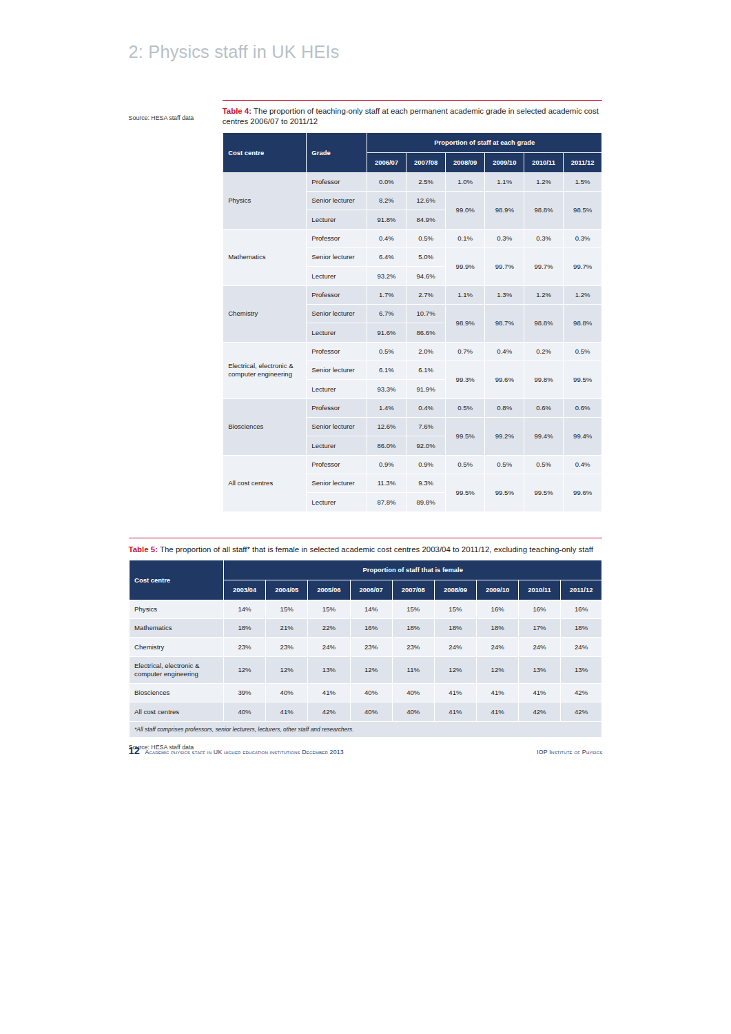2: Physics staff in UK HEIs
Source: HESA staff data
Table 4: The proportion of teaching-only staff at each permanent academic grade in selected academic cost centres 2006/07 to 2011/12
| Cost centre | Grade | Proportion of staff at each grade |
| --- | --- | --- |
| 2006/07 | 2007/08 | 2008/09 | 2009/10 | 2010/11 | 2011/12 |
| Physics | Professor | 0.0% | 2.5% | 1.0% | 1.1% | 1.2% | 1.5% |
| Senior lecturer | 8.2% | 12.6% | 99.0% | 98.9% | 98.8% | 98.5% |
| Lecturer | 91.8% | 84.9% |
| Mathematics | Professor | 0.4% | 0.5% | 0.1% | 0.3% | 0.3% | 0.3% |
| Senior lecturer | 6.4% | 5.0% | 99.9% | 99.7% | 99.7% | 99.7% |
| Lecturer | 93.2% | 94.6% |
| Chemistry | Professor | 1.7% | 2.7% | 1.1% | 1.3% | 1.2% | 1.2% |
| Senior lecturer | 6.7% | 10.7% | 98.9% | 98.7% | 98.8% | 98.8% |
| Lecturer | 91.6% | 86.6% |
| Electrical, electronic & computer engineering | Professor | 0.5% | 2.0% | 0.7% | 0.4% | 0.2% | 0.5% |
| Senior lecturer | 6.1% | 6.1% | 99.3% | 99.6% | 99.8% | 99.5% |
| Lecturer | 93.3% | 91.9% |
| Biosciences | Professor | 1.4% | 0.4% | 0.5% | 0.8% | 0.6% | 0.6% |
| Senior lecturer | 12.6% | 7.6% | 99.5% | 99.2% | 99.4% | 99.4% |
| Lecturer | 86.0% | 92.0% |
| All cost centres | Professor | 0.9% | 0.9% | 0.5% | 0.5% | 0.5% | 0.4% |
| Senior lecturer | 11.3% | 9.3% | 99.5% | 99.5% | 99.5% | 99.6% |
| Lecturer | 87.8% | 89.8% |
Table 5: The proportion of all staff* that is female in selected academic cost centres 2003/04 to 2011/12, excluding teaching-only staff
| Cost centre | Proportion of staff that is female |
| --- | --- |
| 2003/04 | 2004/05 | 2005/06 | 2006/07 | 2007/08 | 2008/09 | 2009/10 | 2010/11 | 2011/12 |
| Physics | 14% | 15% | 15% | 14% | 15% | 15% | 16% | 16% | 16% |
| Mathematics | 18% | 21% | 22% | 16% | 18% | 18% | 18% | 17% | 18% |
| Chemistry | 23% | 23% | 24% | 23% | 23% | 24% | 24% | 24% | 24% |
| Electrical, electronic & computer engineering | 12% | 12% | 13% | 12% | 11% | 12% | 12% | 13% | 13% |
| Biosciences | 39% | 40% | 41% | 40% | 40% | 41% | 41% | 41% | 42% |
| All cost centres | 40% | 41% | 42% | 40% | 40% | 41% | 41% | 42% | 42% |
| *All staff comprises professors, senior lecturers, lecturers, other staff and researchers. |
Source: HESA staff data
12 Academic physics staff in UK higher education institutions December 2013
IOP Institute of Physics